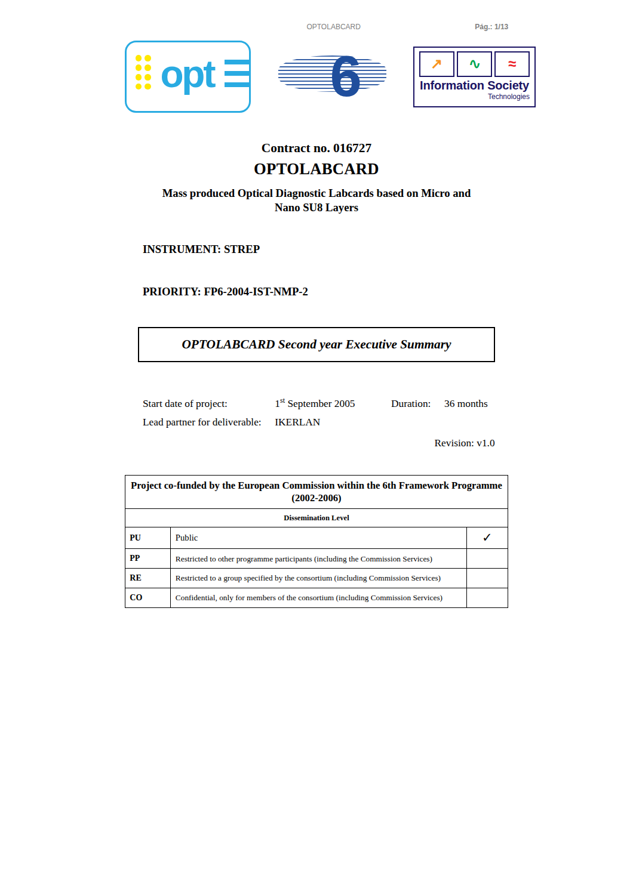OPTOLABCARD
Pág.: 1/13
opt
6
↗
∿
≈
Information Society
Technologies
Contract no. 016727
OPTOLABCARD
Mass produced Optical Diagnostic Labcards based on Micro and
Nano SU8 Layers
INSTRUMENT: STREP
PRIORITY: FP6-2004-IST-NMP-2
OPTOLABCARD Second year Executive Summary
| Start date of project: | 1 st September 2005 | | Duration: | 36 months |
| Lead partner for deliverable: | IKERLAN | | | |
Revision: v1.0
| Project co-funded by the European Commission within the 6th Framework Programme (2002-2006) |
| Dissemination Level |
| PU | Public | ✓ |
| PP | Restricted to other programme participants (including the Commission Services) | |
| RE | Restricted to a group specified by the consortium (including Commission Services) | |
| CO | Confidential, only for members of the consortium (including Commission Services) | |